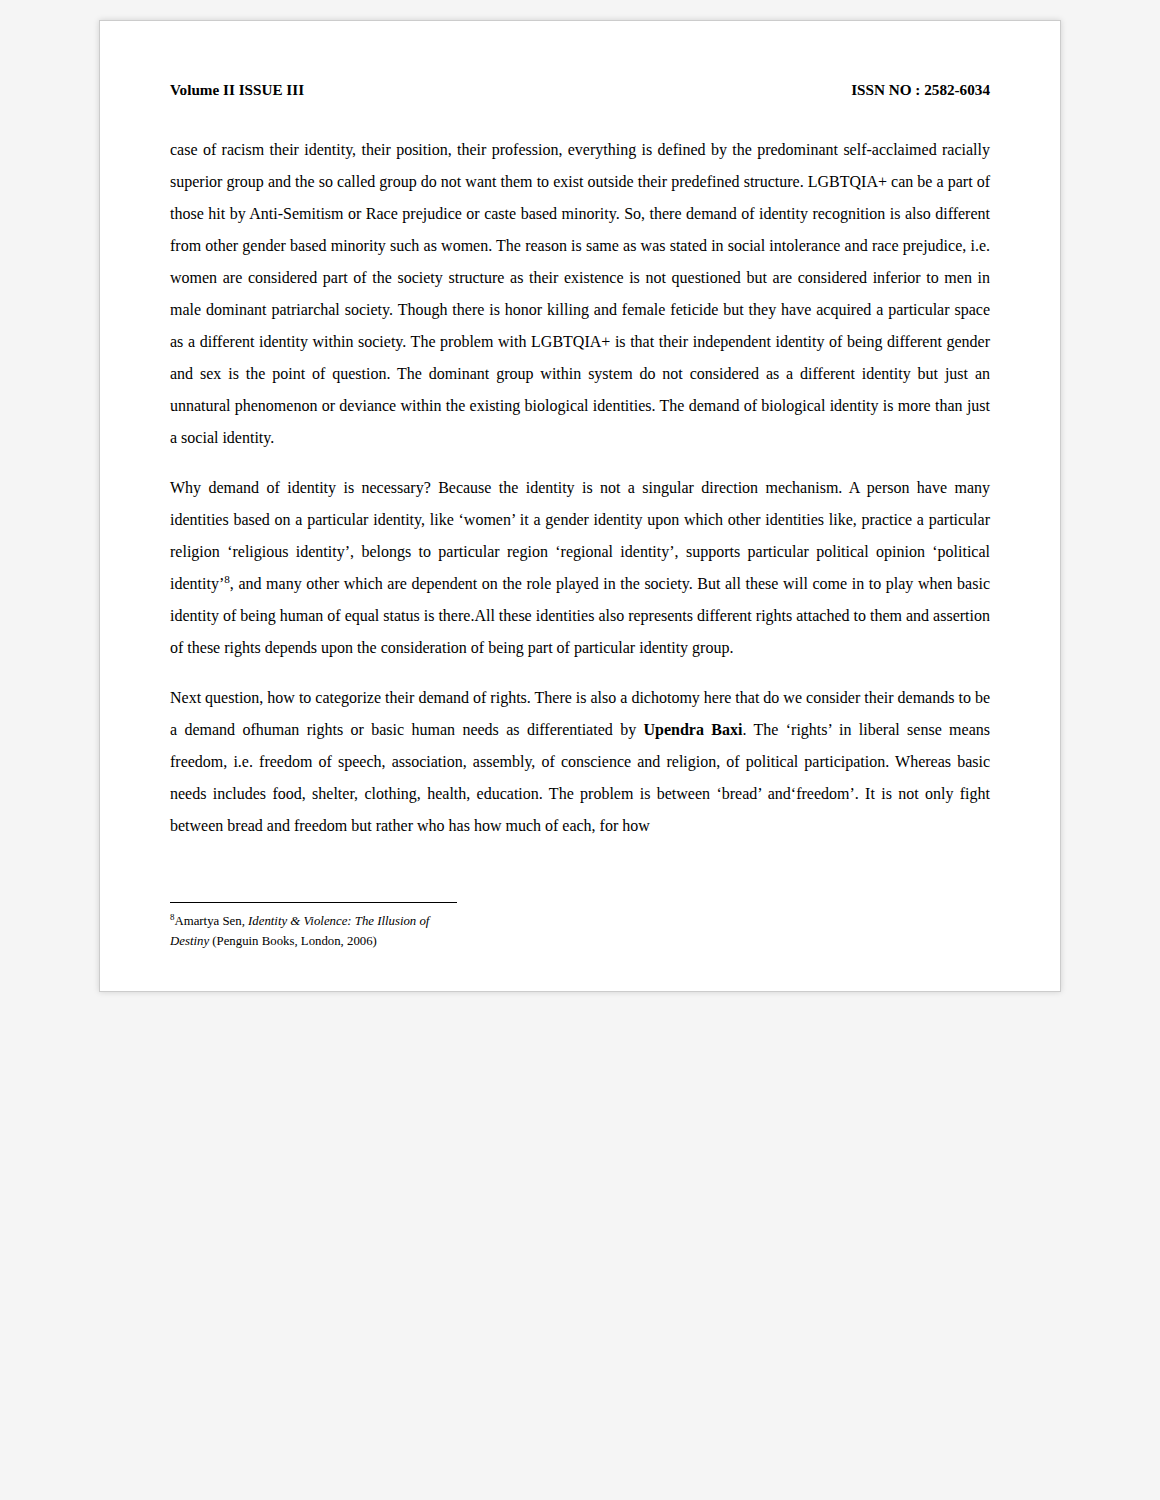Volume II ISSUE III ISSN NO : 2582-6034
case of racism their identity, their position, their profession, everything is defined by the predominant self-acclaimed racially superior group and the so called group do not want them to exist outside their predefined structure. LGBTQIA+ can be a part of those hit by Anti-Semitism or Race prejudice or caste based minority. So, there demand of identity recognition is also different from other gender based minority such as women. The reason is same as was stated in social intolerance and race prejudice, i.e. women are considered part of the society structure as their existence is not questioned but are considered inferior to men in male dominant patriarchal society. Though there is honor killing and female feticide but they have acquired a particular space as a different identity within society. The problem with LGBTQIA+ is that their independent identity of being different gender and sex is the point of question. The dominant group within system do not considered as a different identity but just an unnatural phenomenon or deviance within the existing biological identities. The demand of biological identity is more than just a social identity.
Why demand of identity is necessary? Because the identity is not a singular direction mechanism. A person have many identities based on a particular identity, like ‘women’ it a gender identity upon which other identities like, practice a particular religion ‘religious identity’, belongs to particular region ‘regional identity’, supports particular political opinion ‘political identity’8, and many other which are dependent on the role played in the society. But all these will come in to play when basic identity of being human of equal status is there.All these identities also represents different rights attached to them and assertion of these rights depends upon the consideration of being part of particular identity group.
Next question, how to categorize their demand of rights. There is also a dichotomy here that do we consider their demands to be a demand ofhuman rights or basic human needs as differentiated by Upendra Baxi. The ‘rights’ in liberal sense means freedom, i.e. freedom of speech, association, assembly, of conscience and religion, of political participation. Whereas basic needs includes food, shelter, clothing, health, education. The problem is between ‘bread’ and‘freedom’. It is not only fight between bread and freedom but rather who has how much of each, for how
8Amartya Sen, Identity & Violence: The Illusion of Destiny (Penguin Books, London, 2006)